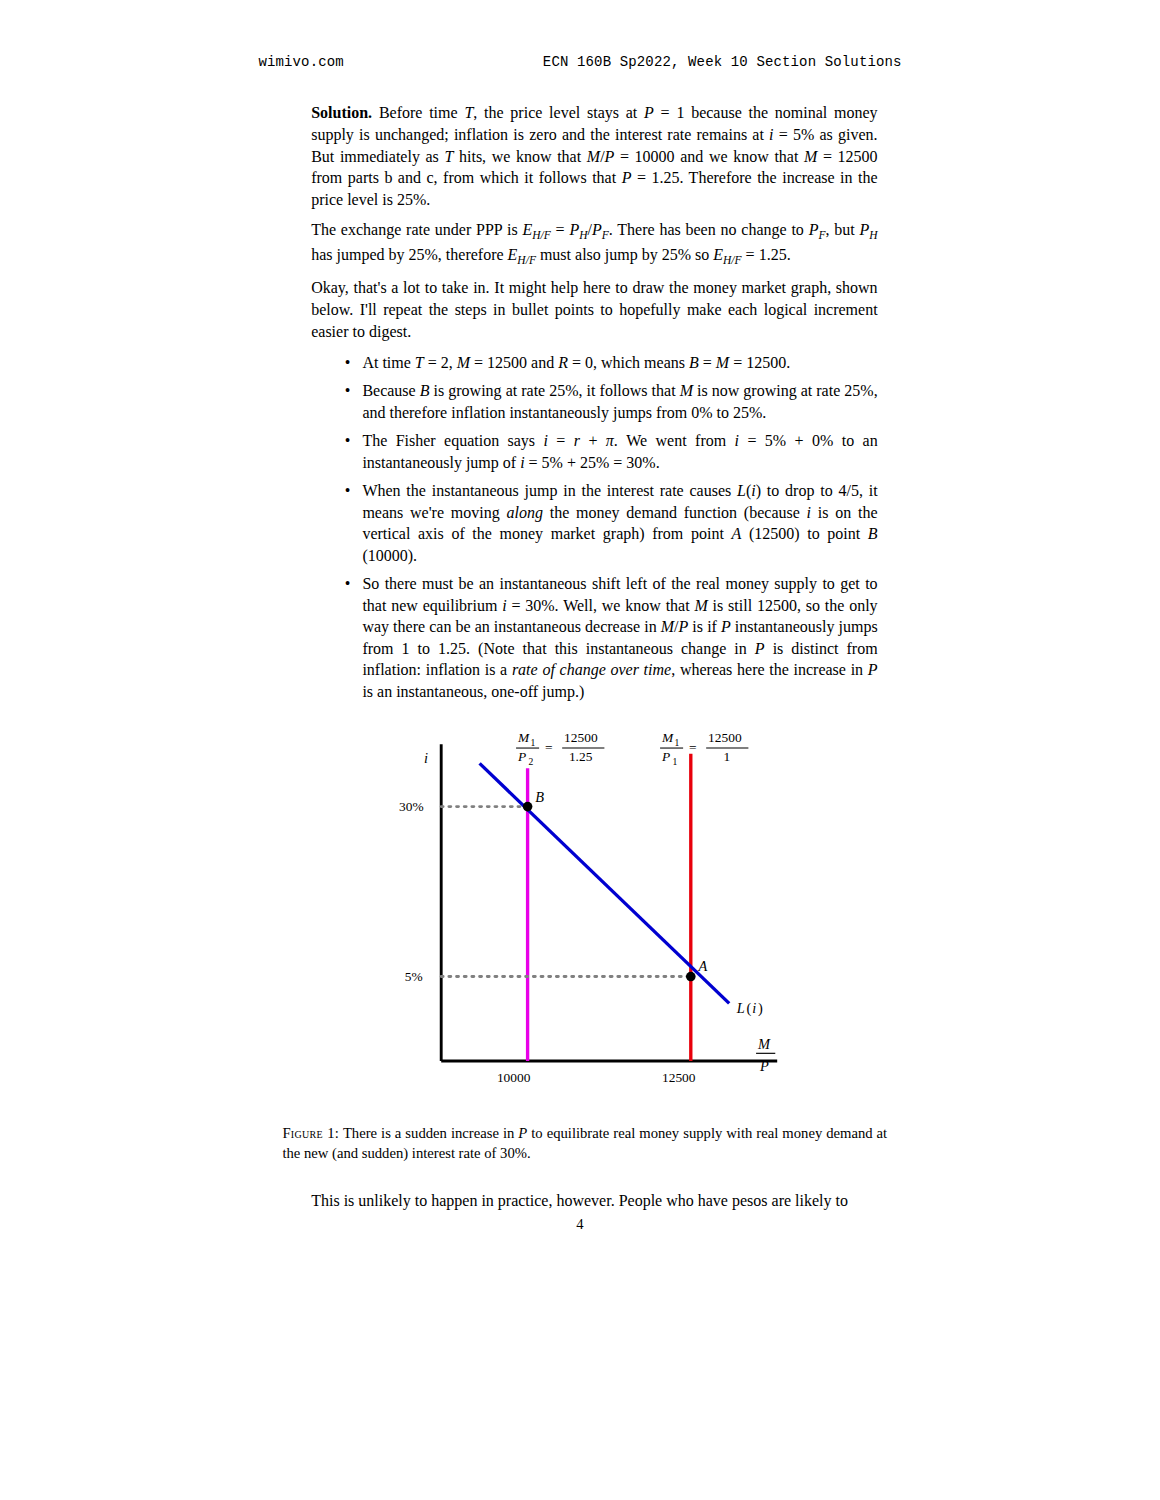wimivo.com ECN 160B Sp2022, Week 10 Section Solutions
Solution. Before time T, the price level stays at P = 1 because the nominal money supply is unchanged; inflation is zero and the interest rate remains at i = 5% as given. But immediately as T hits, we know that M/P = 10000 and we know that M = 12500 from parts b and c, from which it follows that P = 1.25. Therefore the increase in the price level is 25%.
The exchange rate under PPP is EH/F = PH/PF. There has been no change to PF, but PH has jumped by 25%, therefore EH/F must also jump by 25% so EH/F = 1.25.
Okay, that's a lot to take in. It might help here to draw the money market graph, shown below. I'll repeat the steps in bullet points to hopefully make each logical increment easier to digest.
At time T = 2, M = 12500 and R = 0, which means B = M = 12500.
Because B is growing at rate 25%, it follows that M is now growing at rate 25%, and therefore inflation instantaneously jumps from 0% to 25%.
The Fisher equation says i = r + π. We went from i = 5% + 0% to an instantaneously jump of i = 5% + 25% = 30%.
When the instantaneous jump in the interest rate causes L(i) to drop to 4/5, it means we're moving along the money demand function (because i is on the vertical axis of the money market graph) from point A (12500) to point B (10000).
So there must be an instantaneous shift left of the real money supply to get to that new equilibrium i = 30%. Well, we know that M is still 12500, so the only way there can be an instantaneous decrease in M/P is if P instantaneously jumps from 1 to 1.25. (Note that this instantaneous change in P is distinct from inflation: inflation is a rate of change over time, whereas here the increase in P is an instantaneous, one-off jump.)
i M P B A 30% 5% 10000 12500 L ( i ) M 1 P 2 = 12500 1.25 M 1 P 1 = 12500 1
Figure 1: There is a sudden increase in P to equilibrate real money supply with real money demand at the new (and sudden) interest rate of 30%.
This is unlikely to happen in practice, however. People who have pesos are likely to
4